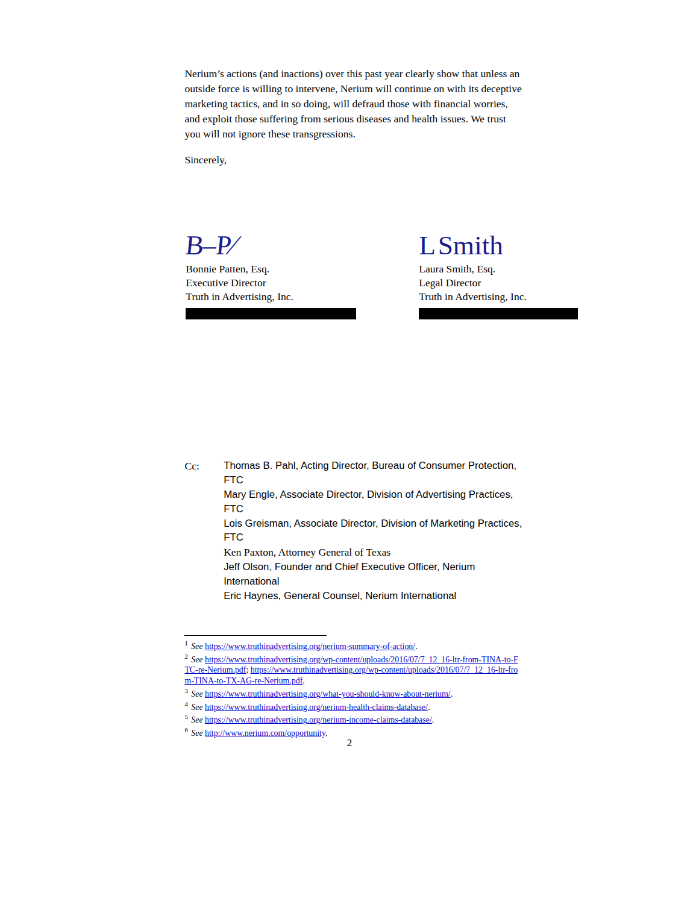Nerium’s actions (and inactions) over this past year clearly show that unless an outside force is willing to intervene, Nerium will continue on with its deceptive marketing tactics, and in so doing, will defraud those with financial worries, and exploit those suffering from serious diseases and health issues. We trust you will not ignore these transgressions.
Sincerely,
B– P ⁄
L Smith
Bonnie Patten, Esq.
Executive Director
Truth in Advertising, Inc.
Laura Smith, Esq.
Legal Director
Truth in Advertising, Inc.
| Cc: | Thomas B. Pahl, Acting Director, Bureau of Consumer Protection, FTC Mary Engle, Associate Director, Division of Advertising Practices, FTC Lois Greisman, Associate Director, Division of Marketing Practices, FTC Ken Paxton, Attorney General of Texas Jeff Olson, Founder and Chief Executive Officer, Nerium International Eric Haynes, General Counsel, Nerium International |
1 See https://www.truthinadvertising.org/nerium-summary-of-action/.
2 See https://www.truthinadvertising.org/wp-content/uploads/2016/07/7_12_16-ltr-from-TINA-to-FTC-re-Nerium.pdf; https://www.truthinadvertising.org/wp-content/uploads/2016/07/7_12_16-ltr-from-TINA-to-TX-AG-re-Nerium.pdf.
3 See https://www.truthinadvertising.org/what-you-should-know-about-nerium/.
4 See https://www.truthinadvertising.org/nerium-health-claims-database/.
5 See https://www.truthinadvertising.org/nerium-income-claims-database/.
6 See http://www.nerium.com/opportunity.
2